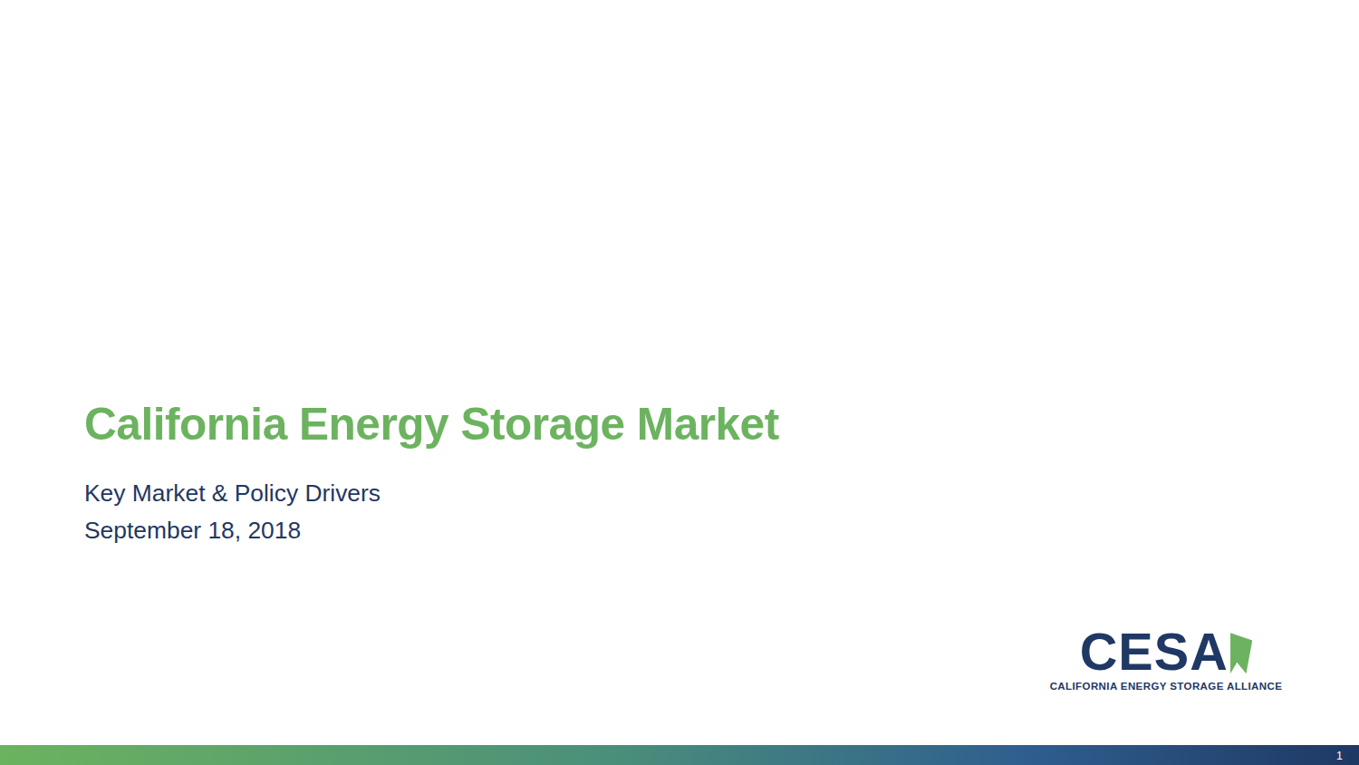California Energy Storage Market
Key Market & Policy Drivers
September 18, 2018
CESA
CALIFORNIA ENERGY STORAGE ALLIANCE
1